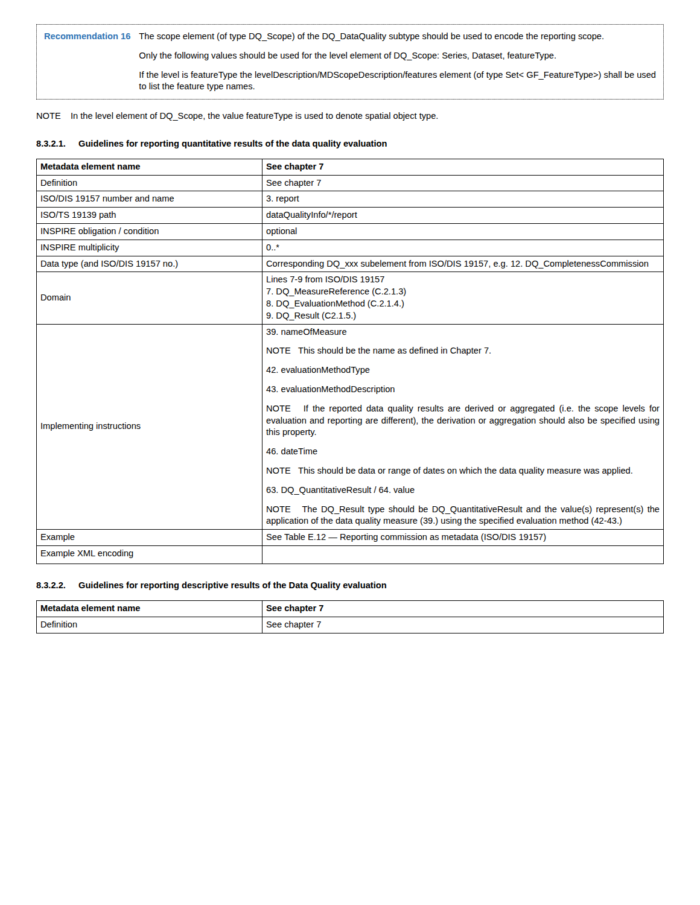Recommendation 16
The scope element (of type DQ_Scope) of the DQ_DataQuality subtype should be used to encode the reporting scope.
Only the following values should be used for the level element of DQ_Scope: Series, Dataset, featureType.
If the level is featureType the levelDescription/MDScopeDescription/features element (of type Set< GF_FeatureType>) shall be used to list the feature type names.
NOTE In the level element of DQ_Scope, the value featureType is used to denote spatial object type.
8.3.2.1. Guidelines for reporting quantitative results of the data quality evaluation
| Metadata element name | See chapter 7 |
| --- | --- |
| Definition | See chapter 7 |
| ISO/DIS 19157 number and name | 3. report |
| ISO/TS 19139 path | dataQualityInfo/*/report |
| INSPIRE obligation / condition | optional |
| INSPIRE multiplicity | 0..* |
| Data type (and ISO/DIS 19157 no.) | Corresponding DQ_xxx subelement from ISO/DIS 19157, e.g. 12. DQ_CompletenessCommission |
| Domain | Lines 7-9 from ISO/DIS 19157 7. DQ_MeasureReference (C.2.1.3) 8. DQ_EvaluationMethod (C.2.1.4.) 9. DQ_Result (C2.1.5.) |
| Implementing instructions | 39. nameOfMeasure NOTE This should be the name as defined in Chapter 7. 42. evaluationMethodType 43. evaluationMethodDescription NOTE If the reported data quality results are derived or aggregated (i.e. the scope levels for evaluation and reporting are different), the derivation or aggregation should also be specified using this property. 46. dateTime NOTE This should be data or range of dates on which the data quality measure was applied. 63. DQ_QuantitativeResult / 64. value NOTE The DQ_Result type should be DQ_QuantitativeResult and the value(s) represent(s) the application of the data quality measure (39.) using the specified evaluation method (42-43.) |
| Example | See Table E.12 — Reporting commission as metadata (ISO/DIS 19157) |
| Example XML encoding | |
8.3.2.2. Guidelines for reporting descriptive results of the Data Quality evaluation
| Metadata element name | See chapter 7 |
| --- | --- |
| Definition | See chapter 7 |